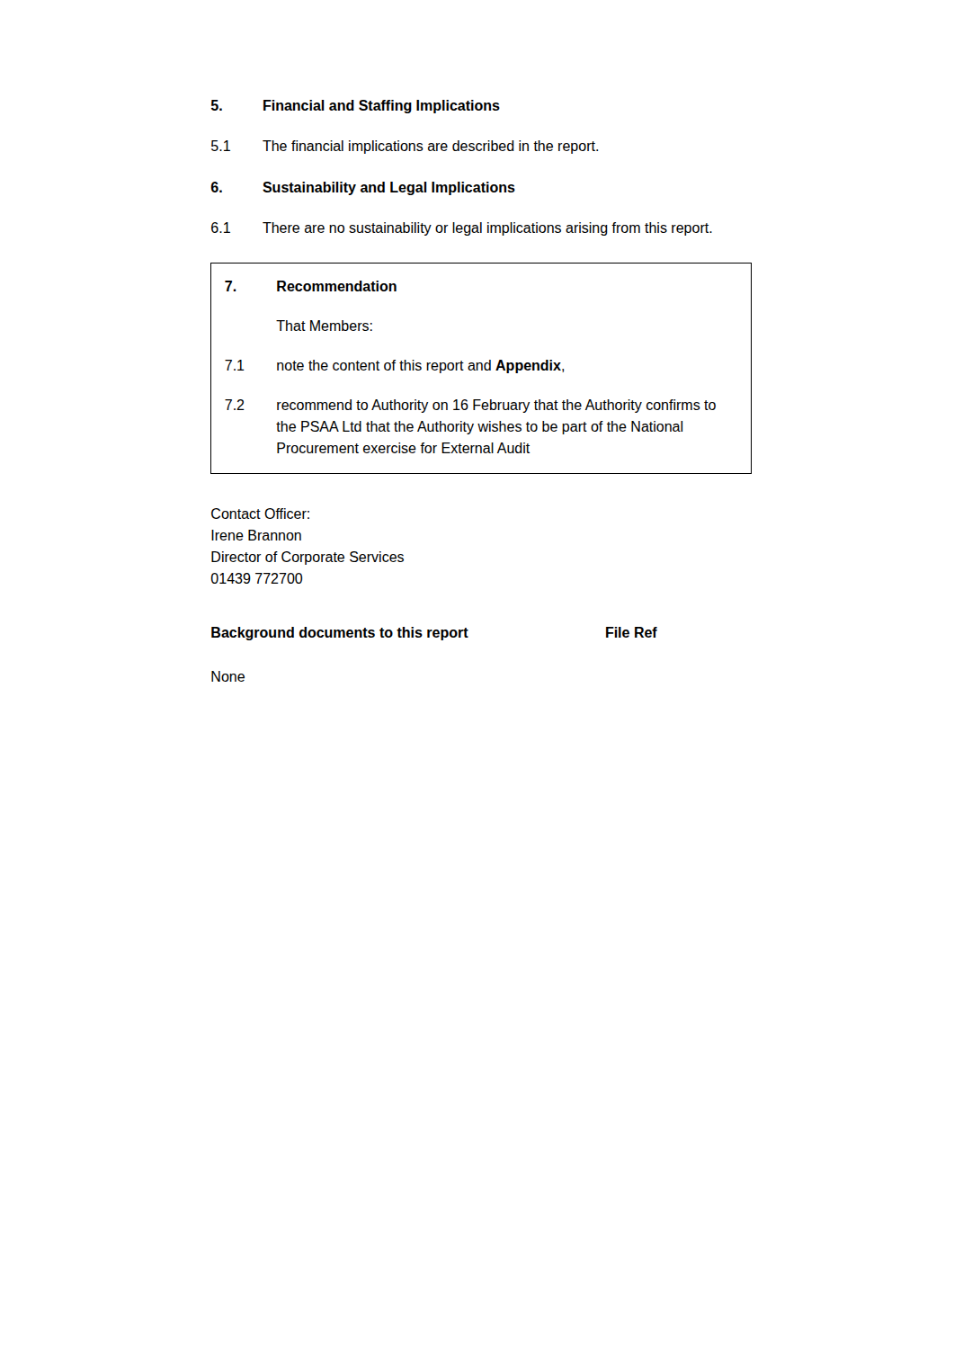5.
Financial and Staffing Implications
5.1
The financial implications are described in the report.
6.
Sustainability and Legal Implications
6.1
There are no sustainability or legal implications arising from this report.
7.
Recommendation
That Members:
7.1
note the content of this report and Appendix,
7.2
recommend to Authority on 16 February that the Authority confirms to the PSAA Ltd that the Authority wishes to be part of the National Procurement exercise for External Audit
Contact Officer:
Irene Brannon
Director of Corporate Services
01439 772700
Background documents to this report
File Ref
None